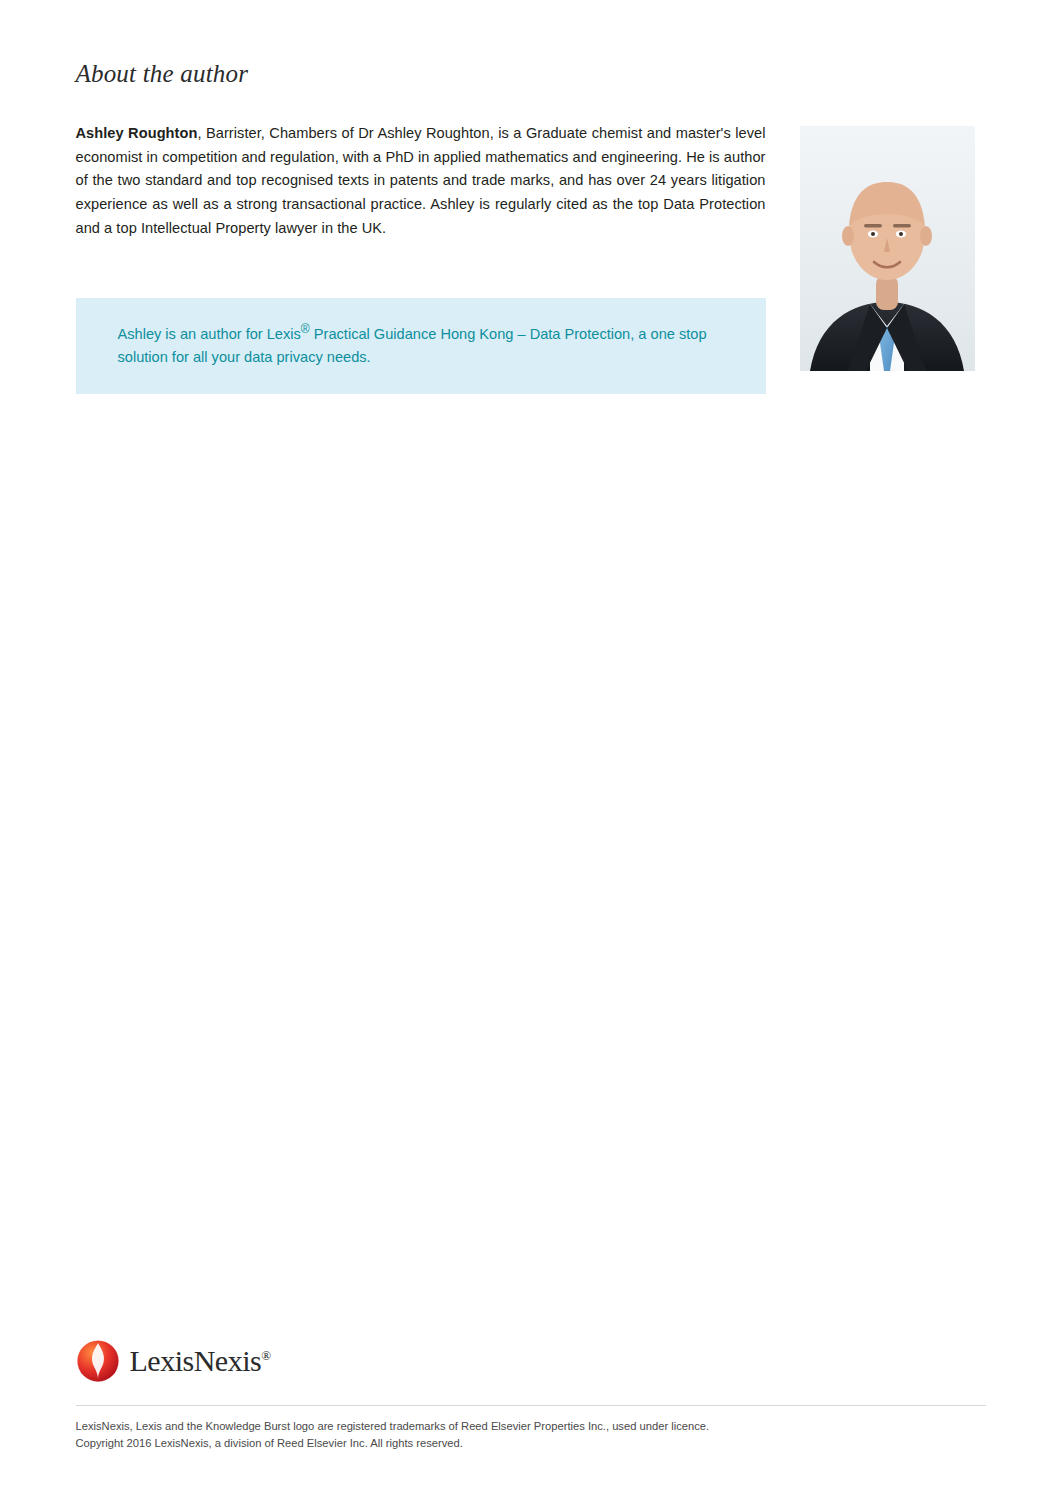About the author
Ashley Roughton, Barrister, Chambers of Dr Ashley Roughton, is a Graduate chemist and master's level economist in competition and regulation, with a PhD in applied mathematics and engineering. He is author of the two standard and top recognised texts in patents and trade marks, and has over 24 years litigation experience as well as a strong transactional practice. Ashley is regularly cited as the top Data Protection and a top Intellectual Property lawyer in the UK.
Ashley is an author for Lexis® Practical Guidance Hong Kong – Data Protection, a one stop solution for all your data privacy needs.
LexisNexis®
LexisNexis, Lexis and the Knowledge Burst logo are registered trademarks of Reed Elsevier Properties Inc., used under licence.
Copyright 2016 LexisNexis, a division of Reed Elsevier Inc. All rights reserved.